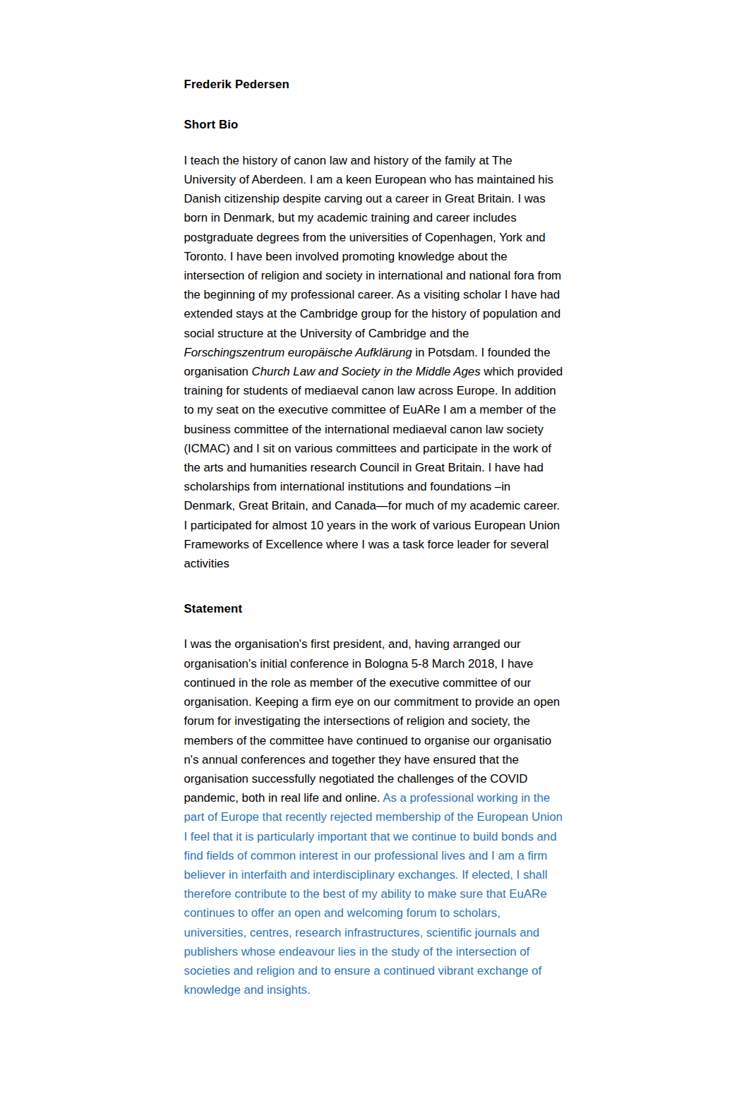Frederik Pedersen
Short Bio
I teach the history of canon law and history of the family at The University of Aberdeen. I am a keen European who has maintained his Danish citizenship despite carving out a career in Great Britain. I was born in Denmark, but my academic training and career includes postgraduate degrees from the universities of Copenhagen, York and Toronto. I have been involved promoting knowledge about the intersection of religion and society in international and national fora from the beginning of my professional career. As a visiting scholar I have had extended stays at the Cambridge group for the history of population and social structure at the University of Cambridge and the Forschingszentrum europäische Aufklärung in Potsdam. I founded the organisation Church Law and Society in the Middle Ages which provided training for students of mediaeval canon law across Europe. In addition to my seat on the executive committee of EuARe I am a member of the business committee of the international mediaeval canon law society (ICMAC) and I sit on various committees and participate in the work of the arts and humanities research Council in Great Britain. I have had scholarships from international institutions and foundations –in Denmark, Great Britain, and Canada—for much of my academic career. I participated for almost 10 years in the work of various European Union Frameworks of Excellence where I was a task force leader for several activities
Statement
I was the organisation's first president, and, having arranged our organisation's initial conference in Bologna 5-8 March 2018, I have continued in the role as member of the executive committee of our organisation. Keeping a firm eye on our commitment to provide an open forum for investigating the intersections of religion and society, the members of the committee have continued to organise our organisatio n's annual conferences and together they have ensured that the organisation successfully negotiated the challenges of the COVID pandemic, both in real life and online. As a professional working in the part of Europe that recently rejected membership of the European Union I feel that it is particularly important that we continue to build bonds and find fields of common interest in our professional lives and I am a firm believer in interfaith and interdisciplinary exchanges. If elected, I shall therefore contribute to the best of my ability to make sure that EuARe continues to offer an open and welcoming forum to scholars, universities, centres, research infrastructures, scientific journals and publishers whose endeavour lies in the study of the intersection of societies and religion and to ensure a continued vibrant exchange of knowledge and insights.